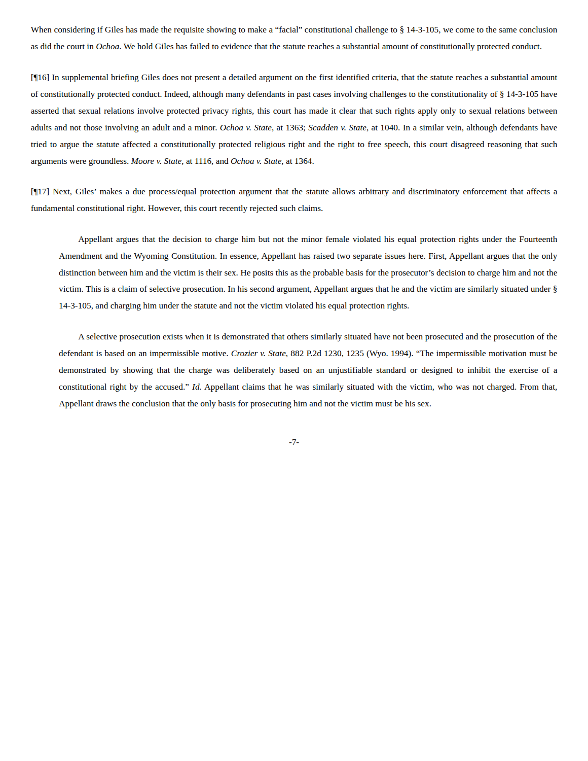When considering if Giles has made the requisite showing to make a “facial” constitutional challenge to § 14-3-105, we come to the same conclusion as did the court in Ochoa. We hold Giles has failed to evidence that the statute reaches a substantial amount of constitutionally protected conduct.
[¶16] In supplemental briefing Giles does not present a detailed argument on the first identified criteria, that the statute reaches a substantial amount of constitutionally protected conduct. Indeed, although many defendants in past cases involving challenges to the constitutionality of § 14-3-105 have asserted that sexual relations involve protected privacy rights, this court has made it clear that such rights apply only to sexual relations between adults and not those involving an adult and a minor. Ochoa v. State, at 1363; Scadden v. State, at 1040. In a similar vein, although defendants have tried to argue the statute affected a constitutionally protected religious right and the right to free speech, this court disagreed reasoning that such arguments were groundless. Moore v. State, at 1116, and Ochoa v. State, at 1364.
[¶17] Next, Giles’ makes a due process/equal protection argument that the statute allows arbitrary and discriminatory enforcement that affects a fundamental constitutional right. However, this court recently rejected such claims.
Appellant argues that the decision to charge him but not the minor female violated his equal protection rights under the Fourteenth Amendment and the Wyoming Constitution. In essence, Appellant has raised two separate issues here. First, Appellant argues that the only distinction between him and the victim is their sex. He posits this as the probable basis for the prosecutor’s decision to charge him and not the victim. This is a claim of selective prosecution. In his second argument, Appellant argues that he and the victim are similarly situated under § 14-3-105, and charging him under the statute and not the victim violated his equal protection rights.
A selective prosecution exists when it is demonstrated that others similarly situated have not been prosecuted and the prosecution of the defendant is based on an impermissible motive. Crozier v. State, 882 P.2d 1230, 1235 (Wyo. 1994). “The impermissible motivation must be demonstrated by showing that the charge was deliberately based on an unjustifiable standard or designed to inhibit the exercise of a constitutional right by the accused.” Id. Appellant claims that he was similarly situated with the victim, who was not charged. From that, Appellant draws the conclusion that the only basis for prosecuting him and not the victim must be his sex.
-7-